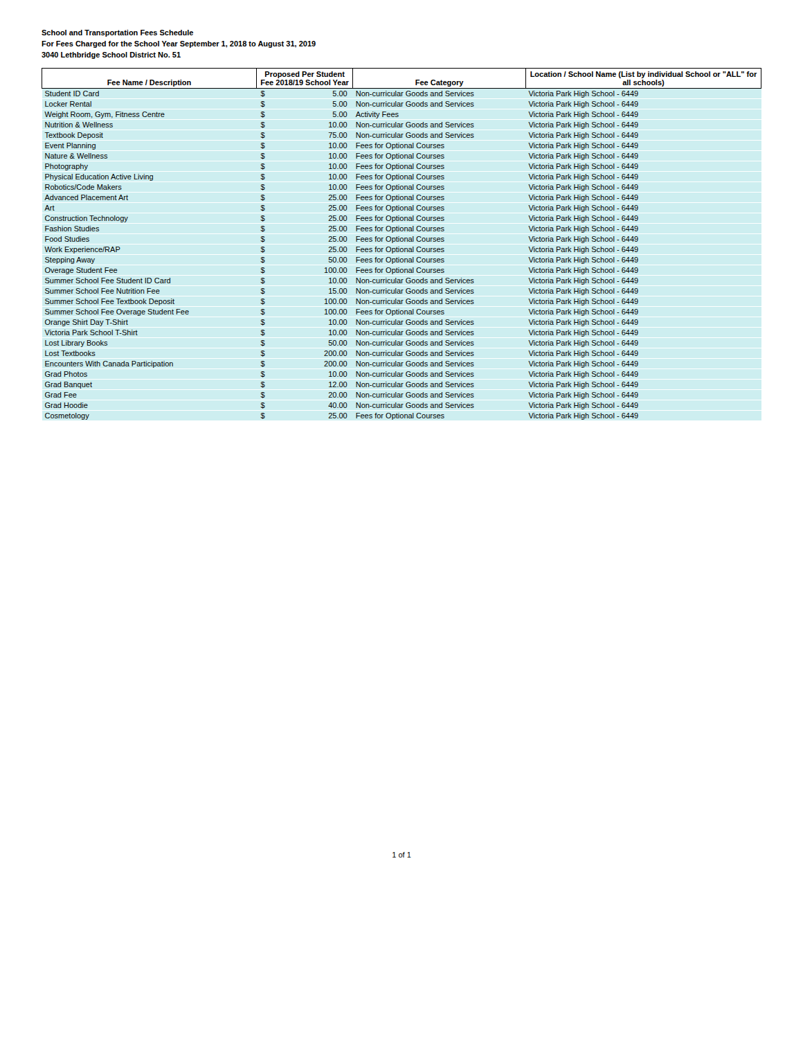School and Transportation Fees Schedule
For Fees Charged for the School Year September 1, 2018 to August 31, 2019
3040 Lethbridge School District No. 51
| Fee Name / Description | Proposed Per Student Fee 2018/19 School Year | Fee Category | Location / School Name (List by individual School or "ALL" for all schools) |
| --- | --- | --- | --- |
| Student ID Card | $ 5.00 | Non-curricular Goods and Services | Victoria Park High School - 6449 |
| Locker Rental | $ 5.00 | Non-curricular Goods and Services | Victoria Park High School - 6449 |
| Weight Room, Gym, Fitness Centre | $ 5.00 | Activity Fees | Victoria Park High School - 6449 |
| Nutrition & Wellness | $ 10.00 | Non-curricular Goods and Services | Victoria Park High School - 6449 |
| Textbook Deposit | $ 75.00 | Non-curricular Goods and Services | Victoria Park High School - 6449 |
| Event Planning | $ 10.00 | Fees for Optional Courses | Victoria Park High School - 6449 |
| Nature & Wellness | $ 10.00 | Fees for Optional Courses | Victoria Park High School - 6449 |
| Photography | $ 10.00 | Fees for Optional Courses | Victoria Park High School - 6449 |
| Physical Education Active Living | $ 10.00 | Fees for Optional Courses | Victoria Park High School - 6449 |
| Robotics/Code Makers | $ 10.00 | Fees for Optional Courses | Victoria Park High School - 6449 |
| Advanced Placement Art | $ 25.00 | Fees for Optional Courses | Victoria Park High School - 6449 |
| Art | $ 25.00 | Fees for Optional Courses | Victoria Park High School - 6449 |
| Construction Technology | $ 25.00 | Fees for Optional Courses | Victoria Park High School - 6449 |
| Fashion Studies | $ 25.00 | Fees for Optional Courses | Victoria Park High School - 6449 |
| Food Studies | $ 25.00 | Fees for Optional Courses | Victoria Park High School - 6449 |
| Work Experience/RAP | $ 25.00 | Fees for Optional Courses | Victoria Park High School - 6449 |
| Stepping Away | $ 50.00 | Fees for Optional Courses | Victoria Park High School - 6449 |
| Overage Student Fee | $ 100.00 | Fees for Optional Courses | Victoria Park High School - 6449 |
| Summer School Fee Student ID Card | $ 10.00 | Non-curricular Goods and Services | Victoria Park High School - 6449 |
| Summer School Fee Nutrition Fee | $ 15.00 | Non-curricular Goods and Services | Victoria Park High School - 6449 |
| Summer School Fee Textbook Deposit | $ 100.00 | Non-curricular Goods and Services | Victoria Park High School - 6449 |
| Summer School Fee Overage Student Fee | $ 100.00 | Fees for Optional Courses | Victoria Park High School - 6449 |
| Orange Shirt Day T-Shirt | $ 10.00 | Non-curricular Goods and Services | Victoria Park High School - 6449 |
| Victoria Park School T-Shirt | $ 10.00 | Non-curricular Goods and Services | Victoria Park High School - 6449 |
| Lost Library Books | $ 50.00 | Non-curricular Goods and Services | Victoria Park High School - 6449 |
| Lost Textbooks | $ 200.00 | Non-curricular Goods and Services | Victoria Park High School - 6449 |
| Encounters With Canada Participation | $ 200.00 | Non-curricular Goods and Services | Victoria Park High School - 6449 |
| Grad Photos | $ 10.00 | Non-curricular Goods and Services | Victoria Park High School - 6449 |
| Grad Banquet | $ 12.00 | Non-curricular Goods and Services | Victoria Park High School - 6449 |
| Grad Fee | $ 20.00 | Non-curricular Goods and Services | Victoria Park High School - 6449 |
| Grad Hoodie | $ 40.00 | Non-curricular Goods and Services | Victoria Park High School - 6449 |
| Cosmetology | $ 25.00 | Fees for Optional Courses | Victoria Park High School - 6449 |
1 of 1